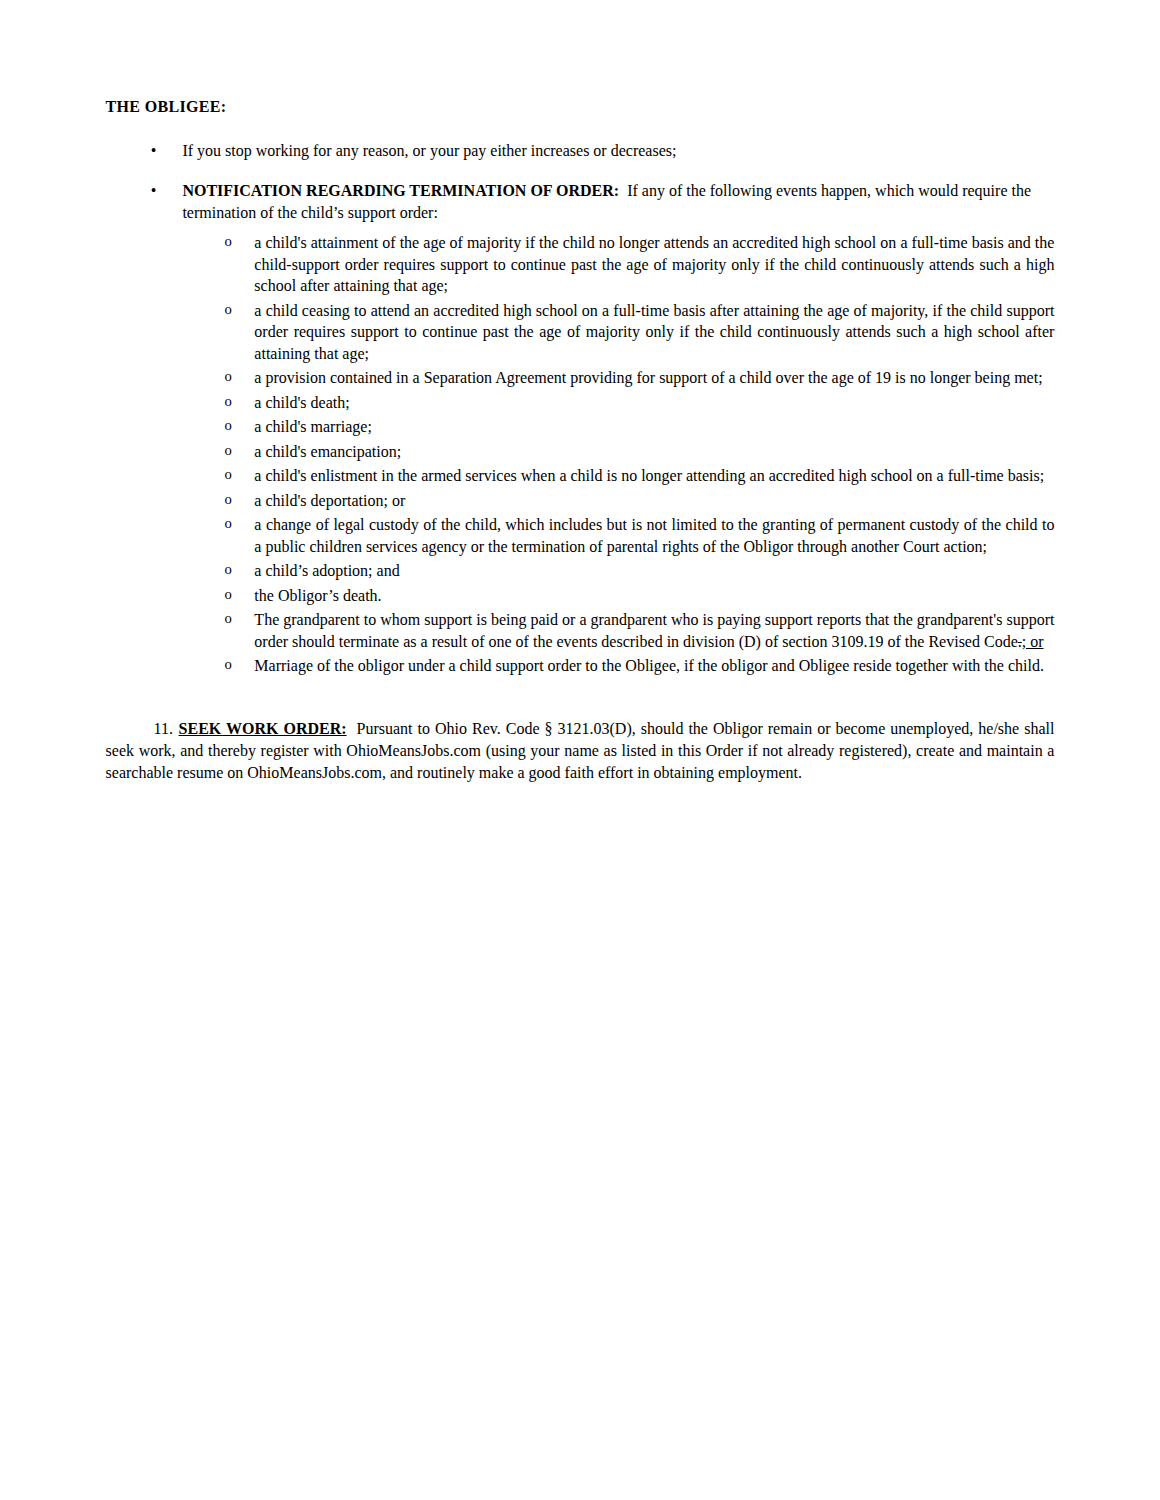THE OBLIGEE:
If you stop working for any reason, or your pay either increases or decreases;
NOTIFICATION REGARDING TERMINATION OF ORDER: If any of the following events happen, which would require the termination of the child’s support order:
a child's attainment of the age of majority if the child no longer attends an accredited high school on a full-time basis and the child-support order requires support to continue past the age of majority only if the child continuously attends such a high school after attaining that age;
a child ceasing to attend an accredited high school on a full-time basis after attaining the age of majority, if the child support order requires support to continue past the age of majority only if the child continuously attends such a high school after attaining that age;
a provision contained in a Separation Agreement providing for support of a child over the age of 19 is no longer being met;
a child's death;
a child's marriage;
a child's emancipation;
a child's enlistment in the armed services when a child is no longer attending an accredited high school on a full-time basis;
a child's deportation; or
a change of legal custody of the child, which includes but is not limited to the granting of permanent custody of the child to a public children services agency or the termination of parental rights of the Obligor through another Court action;
a child’s adoption; and
the Obligor’s death.
The grandparent to whom support is being paid or a grandparent who is paying support reports that the grandparent's support order should terminate as a result of one of the events described in division (D) of section 3109.19 of the Revised Code.; or
Marriage of the obligor under a child support order to the Obligee, if the obligor and Obligee reside together with the child.
11. SEEK WORK ORDER: Pursuant to Ohio Rev. Code § 3121.03(D), should the Obligor remain or become unemployed, he/she shall seek work, and thereby register with OhioMeansJobs.com (using your name as listed in this Order if not already registered), create and maintain a searchable resume on OhioMeansJobs.com, and routinely make a good faith effort in obtaining employment.